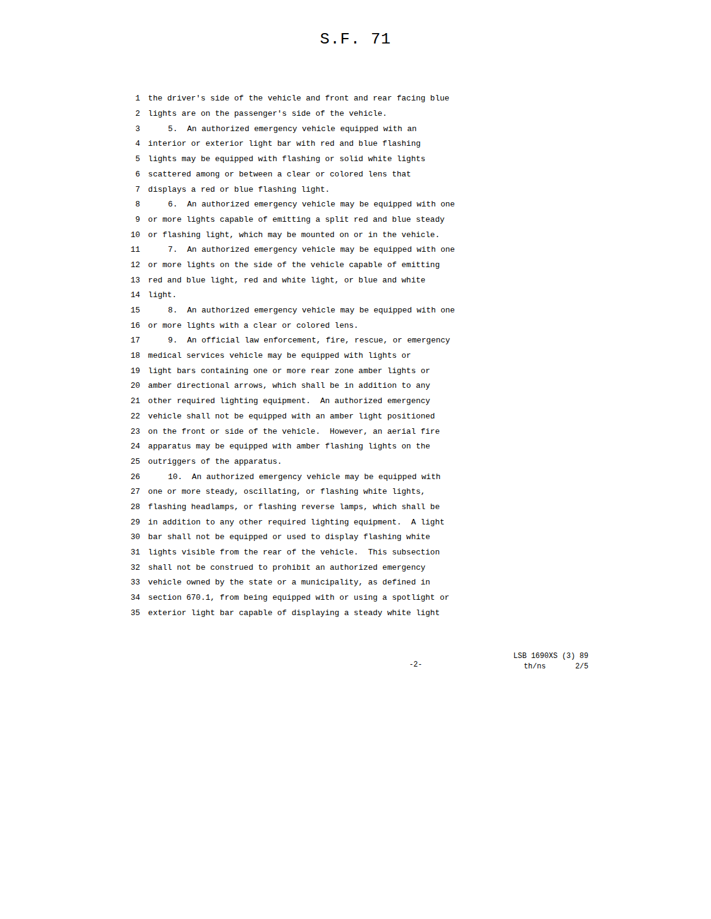S.F. 71
the driver's side of the vehicle and front and rear facing blue
lights are on the passenger's side of the vehicle.
5. An authorized emergency vehicle equipped with an
interior or exterior light bar with red and blue flashing
lights may be equipped with flashing or solid white lights
scattered among or between a clear or colored lens that
displays a red or blue flashing light.
6. An authorized emergency vehicle may be equipped with one
or more lights capable of emitting a split red and blue steady
or flashing light, which may be mounted on or in the vehicle.
7. An authorized emergency vehicle may be equipped with one
or more lights on the side of the vehicle capable of emitting
red and blue light, red and white light, or blue and white
light.
8. An authorized emergency vehicle may be equipped with one
or more lights with a clear or colored lens.
9. An official law enforcement, fire, rescue, or emergency
medical services vehicle may be equipped with lights or
light bars containing one or more rear zone amber lights or
amber directional arrows, which shall be in addition to any
other required lighting equipment. An authorized emergency
vehicle shall not be equipped with an amber light positioned
on the front or side of the vehicle. However, an aerial fire
apparatus may be equipped with amber flashing lights on the
outriggers of the apparatus.
10. An authorized emergency vehicle may be equipped with
one or more steady, oscillating, or flashing white lights,
flashing headlamps, or flashing reverse lamps, which shall be
in addition to any other required lighting equipment. A light
bar shall not be equipped or used to display flashing white
lights visible from the rear of the vehicle. This subsection
shall not be construed to prohibit an authorized emergency
vehicle owned by the state or a municipality, as defined in
section 670.1, from being equipped with or using a spotlight or
exterior light bar capable of displaying a steady white light
-2-
LSB 1690XS (3) 89
th/ns 2/5